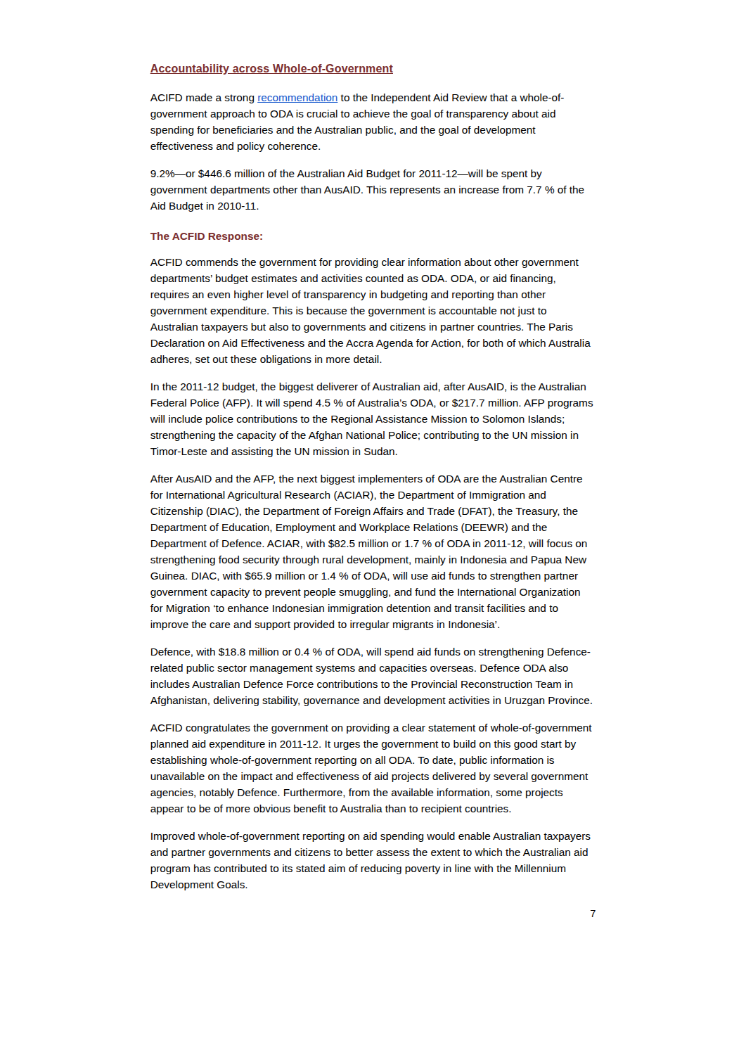Accountability across Whole-of-Government
ACIFD made a strong recommendation to the Independent Aid Review that a whole-of-government approach to ODA is crucial to achieve the goal of transparency about aid spending for beneficiaries and the Australian public, and the goal of development effectiveness and policy coherence.
9.2%—or $446.6 million of the Australian Aid Budget for 2011-12—will be spent by government departments other than AusAID. This represents an increase from 7.7 % of the Aid Budget in 2010-11.
The ACFID Response:
ACFID commends the government for providing clear information about other government departments’ budget estimates and activities counted as ODA. ODA, or aid financing, requires an even higher level of transparency in budgeting and reporting than other government expenditure. This is because the government is accountable not just to Australian taxpayers but also to governments and citizens in partner countries. The Paris Declaration on Aid Effectiveness and the Accra Agenda for Action, for both of which Australia adheres, set out these obligations in more detail.
In the 2011-12 budget, the biggest deliverer of Australian aid, after AusAID, is the Australian Federal Police (AFP). It will spend 4.5 % of Australia’s ODA, or $217.7 million. AFP programs will include police contributions to the Regional Assistance Mission to Solomon Islands; strengthening the capacity of the Afghan National Police; contributing to the UN mission in Timor-Leste and assisting the UN mission in Sudan.
After AusAID and the AFP, the next biggest implementers of ODA are the Australian Centre for International Agricultural Research (ACIAR), the Department of Immigration and Citizenship (DIAC), the Department of Foreign Affairs and Trade (DFAT), the Treasury, the Department of Education, Employment and Workplace Relations (DEEWR) and the Department of Defence. ACIAR, with $82.5 million or 1.7 % of ODA in 2011-12, will focus on strengthening food security through rural development, mainly in Indonesia and Papua New Guinea. DIAC, with $65.9 million or 1.4 % of ODA, will use aid funds to strengthen partner government capacity to prevent people smuggling, and fund the International Organization for Migration ‘to enhance Indonesian immigration detention and transit facilities and to improve the care and support provided to irregular migrants in Indonesia’.
Defence, with $18.8 million or 0.4 % of ODA, will spend aid funds on strengthening Defence-related public sector management systems and capacities overseas. Defence ODA also includes Australian Defence Force contributions to the Provincial Reconstruction Team in Afghanistan, delivering stability, governance and development activities in Uruzgan Province.
ACFID congratulates the government on providing a clear statement of whole-of-government planned aid expenditure in 2011-12. It urges the government to build on this good start by establishing whole-of-government reporting on all ODA. To date, public information is unavailable on the impact and effectiveness of aid projects delivered by several government agencies, notably Defence. Furthermore, from the available information, some projects appear to be of more obvious benefit to Australia than to recipient countries.
Improved whole-of-government reporting on aid spending would enable Australian taxpayers and partner governments and citizens to better assess the extent to which the Australian aid program has contributed to its stated aim of reducing poverty in line with the Millennium Development Goals.
7